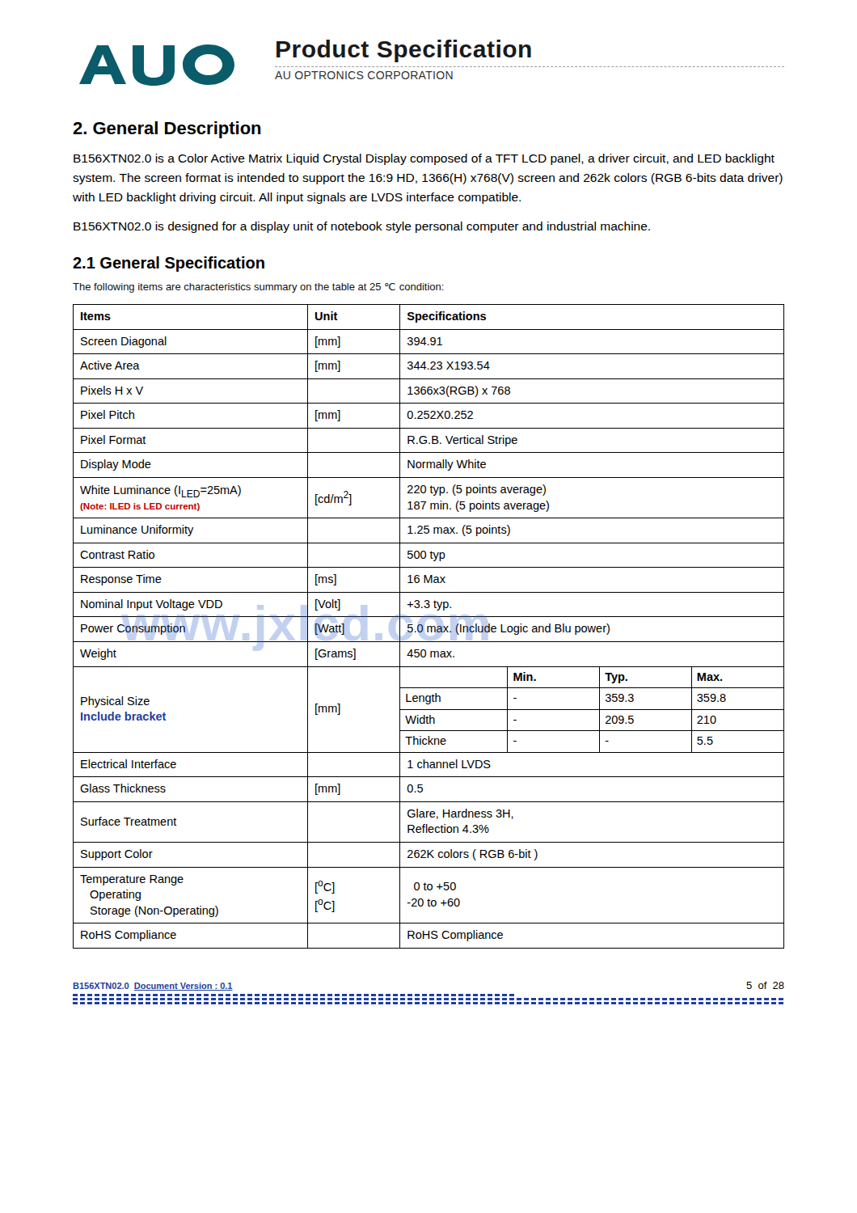Product Specification
AU OPTRONICS CORPORATION
2. General Description
B156XTN02.0 is a Color Active Matrix Liquid Crystal Display composed of a TFT LCD panel, a driver circuit, and LED backlight system. The screen format is intended to support the 16:9 HD, 1366(H) x768(V) screen and 262k colors (RGB 6-bits data driver) with LED backlight driving circuit. All input signals are LVDS interface compatible.
B156XTN02.0 is designed for a display unit of notebook style personal computer and industrial machine.
2.1 General Specification
The following items are characteristics summary on the table at 25 ℃ condition:
| Items | Unit | Specifications |
| --- | --- | --- |
| Screen Diagonal | [mm] | 394.91 |
| Active Area | [mm] | 344.23 X193.54 |
| Pixels H x V | | 1366x3(RGB) x 768 |
| Pixel Pitch | [mm] | 0.252X0.252 |
| Pixel Format | | R.G.B. Vertical Stripe |
| Display Mode | | Normally White |
| White Luminance (I LED =25mA) (Note: ILED is LED current) | [cd/m 2 ] | 220 typ. (5 points average) 187 min. (5 points average) |
| Luminance Uniformity | | 1.25 max. (5 points) |
| Contrast Ratio | | 500 typ |
| Response Time | [ms] | 16 Max |
| Nominal Input Voltage VDD | [Volt] | +3.3 typ. |
| Power Consumption | [Watt] | 5.0 max. (Include Logic and Blu power) |
| Weight | [Grams] | 450 max. |
| Physical Size Include bracket | [mm] | / / Min. / Typ. / Max. / / --- / --- / --- / --- / / Length / - / 359.3 / 359.8 / / Width / - / 209.5 / 210 / / Thickne / - / - / 5.5 / |
| Electrical Interface | | 1 channel LVDS |
| Glass Thickness | [mm] | 0.5 |
| Surface Treatment | | Glare, Hardness 3H, Reflection 4.3% |
| Support Color | | 262K colors ( RGB 6-bit ) |
| Temperature Range Operating Storage (Non-Operating) | [ o C] [ o C] | 0 to +50 -20 to +60 |
| RoHS Compliance | | RoHS Compliance |
www.jxlcd.com
B156XTN02.0 Document Version : 0.1
5 of 28